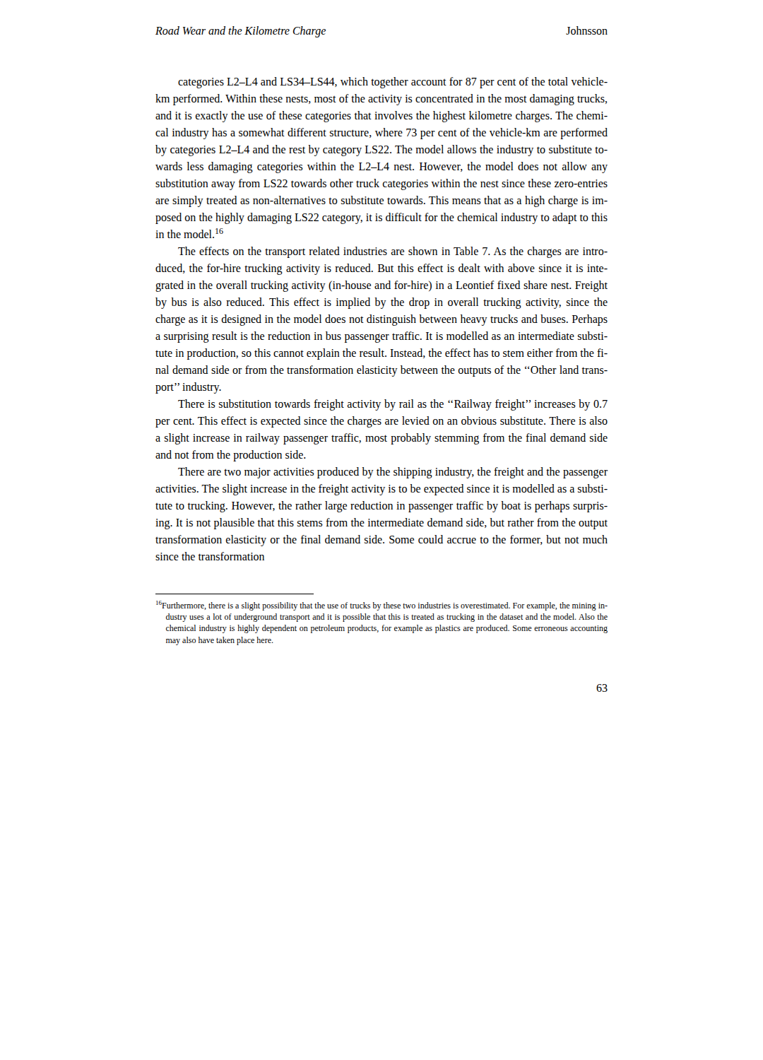Road Wear and the Kilometre Charge Johnsson
categories L2–L4 and LS34–LS44, which together account for 87 per cent of the total vehicle-km performed. Within these nests, most of the activity is concentrated in the most damaging trucks, and it is exactly the use of these categories that involves the highest kilometre charges. The chemical industry has a somewhat different structure, where 73 per cent of the vehicle-km are performed by categories L2–L4 and the rest by category LS22. The model allows the industry to substitute towards less damaging categories within the L2–L4 nest. However, the model does not allow any substitution away from LS22 towards other truck categories within the nest since these zero-entries are simply treated as non-alternatives to substitute towards. This means that as a high charge is imposed on the highly damaging LS22 category, it is difficult for the chemical industry to adapt to this in the model.16
The effects on the transport related industries are shown in Table 7. As the charges are introduced, the for-hire trucking activity is reduced. But this effect is dealt with above since it is integrated in the overall trucking activity (in-house and for-hire) in a Leontief fixed share nest. Freight by bus is also reduced. This effect is implied by the drop in overall trucking activity, since the charge as it is designed in the model does not distinguish between heavy trucks and buses. Perhaps a surprising result is the reduction in bus passenger traffic. It is modelled as an intermediate substitute in production, so this cannot explain the result. Instead, the effect has to stem either from the final demand side or from the transformation elasticity between the outputs of the ‘‘Other land transport’’ industry.
There is substitution towards freight activity by rail as the ‘‘Railway freight’’ increases by 0.7 per cent. This effect is expected since the charges are levied on an obvious substitute. There is also a slight increase in railway passenger traffic, most probably stemming from the final demand side and not from the production side.
There are two major activities produced by the shipping industry, the freight and the passenger activities. The slight increase in the freight activity is to be expected since it is modelled as a substitute to trucking. However, the rather large reduction in passenger traffic by boat is perhaps surprising. It is not plausible that this stems from the intermediate demand side, but rather from the output transformation elasticity or the final demand side. Some could accrue to the former, but not much since the transformation
16Furthermore, there is a slight possibility that the use of trucks by these two industries is overestimated. For example, the mining industry uses a lot of underground transport and it is possible that this is treated as trucking in the dataset and the model. Also the chemical industry is highly dependent on petroleum products, for example as plastics are produced. Some erroneous accounting may also have taken place here.
63